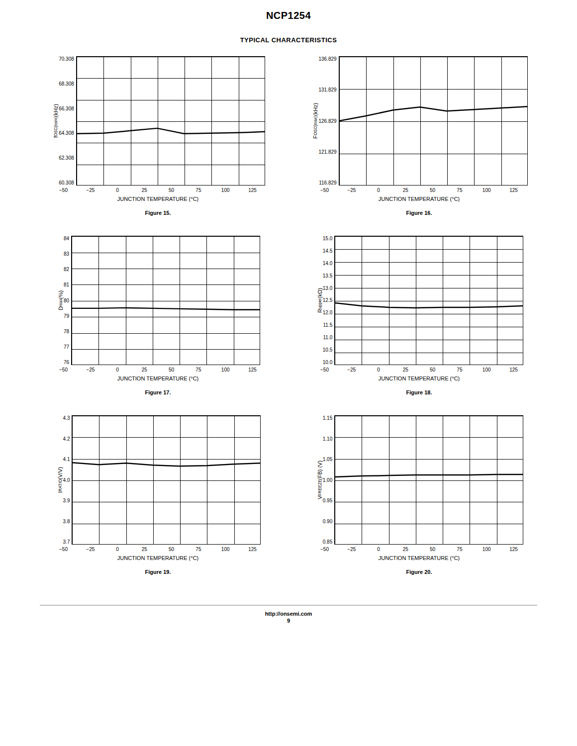NCP1254
TYPICAL CHARACTERISTICS
fOSC(nom) (kHz)
70.308 68.308 66.308 64.308 62.308 60.308
−50−250255075100125
JUNCTION TEMPERATURE (°C)
Figure 15.
FOSC(max) (kHz)
136.829 131.829 126.829 121.829 116.829
−50−250255075100125
JUNCTION TEMPERATURE (°C)
Figure 16.
Dmax (%)
84 83 82 81 80 79 78 77 76
−50−250255075100125
JUNCTION TEMPERATURE (°C)
Figure 17.
Rupper (kΩ)
15.0 14.5 14.0 13.5 13.0 12.5 12.0 11.5 11.0 10.5 10.0
−50−250255075100125
JUNCTION TEMPERATURE (°C)
Figure 18.
IRATIO (V/V)
4.3 4.2 4.1 4.0 3.9 3.8 3.7
−50−250255075100125
JUNCTION TEMPERATURE (°C)
Figure 19.
VFREEZE(FB) (V)
1.15 1.10 1.05 1.00 0.95 0.90 0.85
−50−250255075100125
JUNCTION TEMPERATURE (°C)
Figure 20.
http://onsemi.com
9